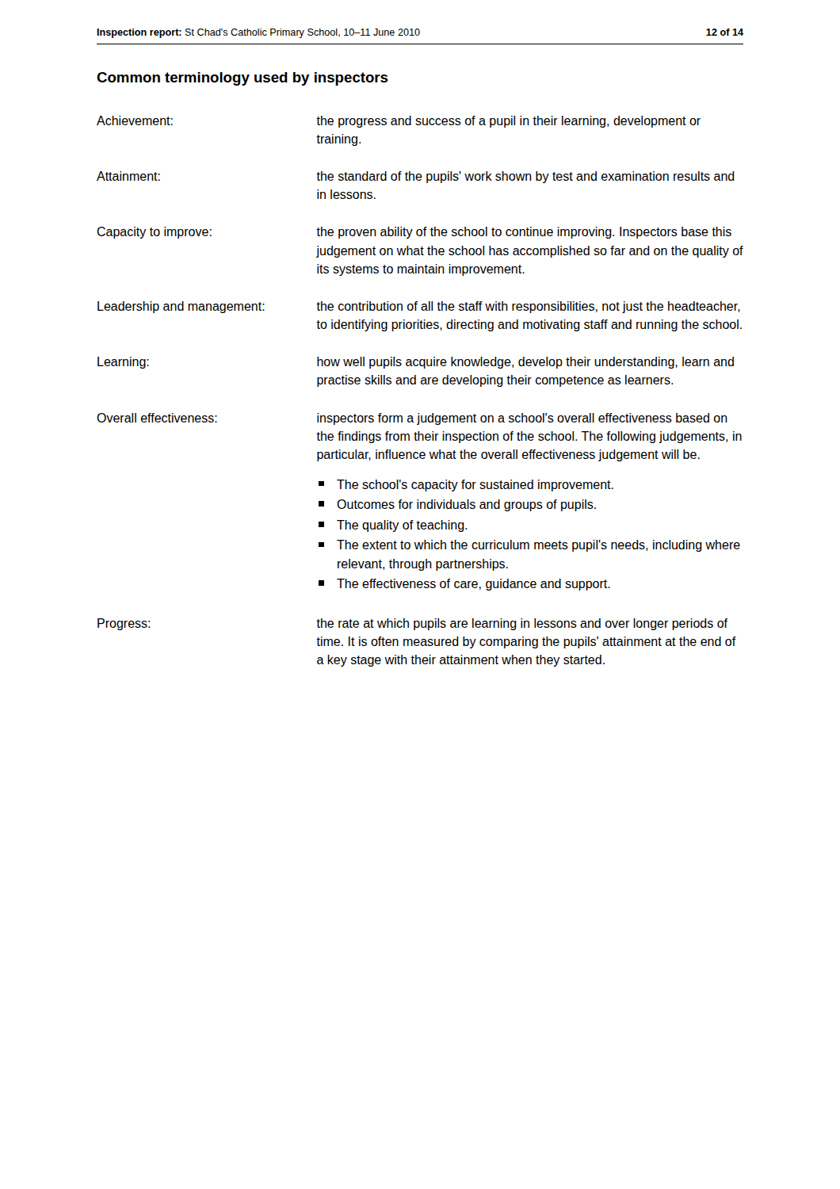Inspection report: St Chad's Catholic Primary School, 10–11 June 2010 12 of 14
Common terminology used by inspectors
Achievement:
the progress and success of a pupil in their learning, development or training.
Attainment:
the standard of the pupils' work shown by test and examination results and in lessons.
Capacity to improve:
the proven ability of the school to continue improving. Inspectors base this judgement on what the school has accomplished so far and on the quality of its systems to maintain improvement.
Leadership and management:
the contribution of all the staff with responsibilities, not just the headteacher, to identifying priorities, directing and motivating staff and running the school.
Learning:
how well pupils acquire knowledge, develop their understanding, learn and practise skills and are developing their competence as learners.
Overall effectiveness:
inspectors form a judgement on a school's overall effectiveness based on the findings from their inspection of the school. The following judgements, in particular, influence what the overall effectiveness judgement will be.
The school's capacity for sustained improvement.
Outcomes for individuals and groups of pupils.
The quality of teaching.
The extent to which the curriculum meets pupil's needs, including where relevant, through partnerships.
The effectiveness of care, guidance and support.
Progress:
the rate at which pupils are learning in lessons and over longer periods of time. It is often measured by comparing the pupils' attainment at the end of a key stage with their attainment when they started.